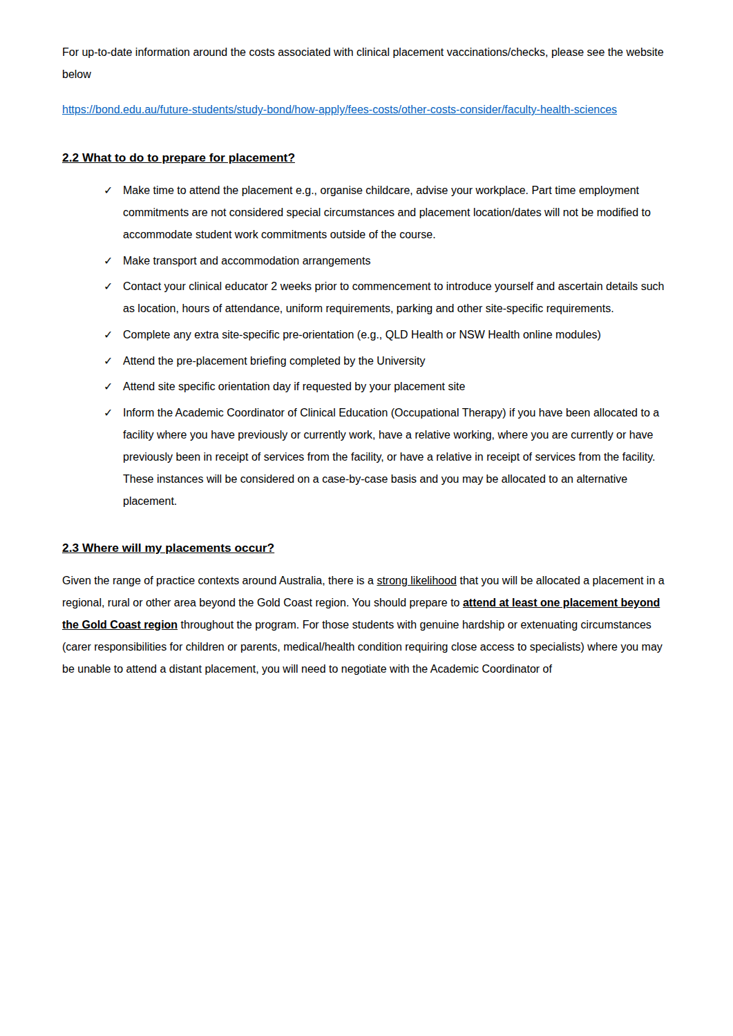For up-to-date information around the costs associated with clinical placement vaccinations/checks, please see the website below
https://bond.edu.au/future-students/study-bond/how-apply/fees-costs/other-costs-consider/faculty-health-sciences
2.2 What to do to prepare for placement?
Make time to attend the placement e.g., organise childcare, advise your workplace. Part time employment commitments are not considered special circumstances and placement location/dates will not be modified to accommodate student work commitments outside of the course.
Make transport and accommodation arrangements
Contact your clinical educator 2 weeks prior to commencement to introduce yourself and ascertain details such as location, hours of attendance, uniform requirements, parking and other site-specific requirements.
Complete any extra site-specific pre-orientation (e.g., QLD Health or NSW Health online modules)
Attend the pre-placement briefing completed by the University
Attend site specific orientation day if requested by your placement site
Inform the Academic Coordinator of Clinical Education (Occupational Therapy) if you have been allocated to a facility where you have previously or currently work, have a relative working, where you are currently or have previously been in receipt of services from the facility, or have a relative in receipt of services from the facility. These instances will be considered on a case-by-case basis and you may be allocated to an alternative placement.
2.3 Where will my placements occur?
Given the range of practice contexts around Australia, there is a strong likelihood that you will be allocated a placement in a regional, rural or other area beyond the Gold Coast region. You should prepare to attend at least one placement beyond the Gold Coast region throughout the program. For those students with genuine hardship or extenuating circumstances (carer responsibilities for children or parents, medical/health condition requiring close access to specialists) where you may be unable to attend a distant placement, you will need to negotiate with the Academic Coordinator of